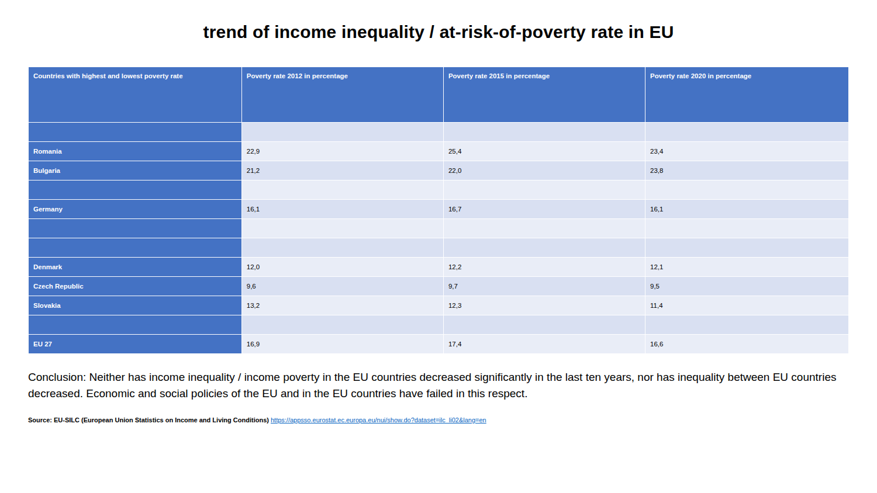trend of income inequality / at-risk-of-poverty rate in EU
| Countries with highest and lowest poverty rate | Poverty rate 2012 in percentage | Poverty rate 2015 in percentage | Poverty rate 2020 in percentage |
| --- | --- | --- | --- |
| Romania | 22,9 | 25,4 | 23,4 |
| Bulgaria | 21,2 | 22,0 | 23,8 |
| Germany | 16,1 | 16,7 | 16,1 |
| Denmark | 12,0 | 12,2 | 12,1 |
| Czech Republic | 9,6 | 9,7 | 9,5 |
| Slovakia | 13,2 | 12,3 | 11,4 |
| EU 27 | 16,9 | 17,4 | 16,6 |
Conclusion: Neither has income inequality / income poverty in the EU countries decreased significantly in the last ten years, nor has inequality between EU countries decreased. Economic and social policies of the EU and in the EU countries have failed in this respect.
Source: EU-SILC (European Union Statistics on Income and Living Conditions) https://appsso.eurostat.ec.europa.eu/nui/show.do?dataset=ilc_li02&lang=en